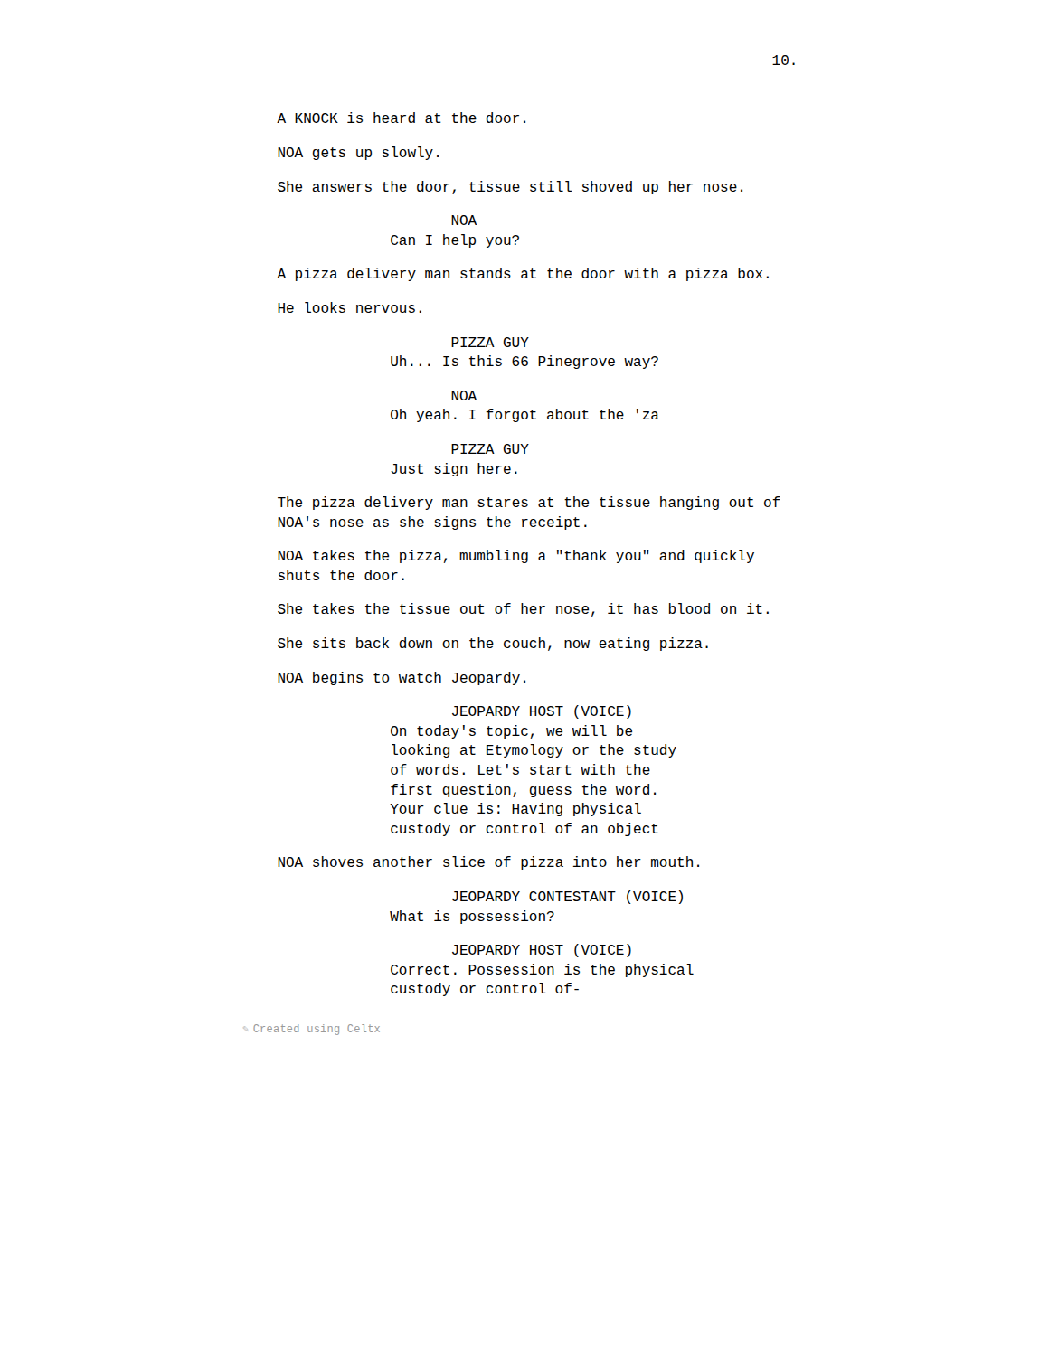10.
A KNOCK is heard at the door.
NOA gets up slowly.
She answers the door, tissue still shoved up her nose.
NOA
Can I help you?
A pizza delivery man stands at the door with a pizza box.
He looks nervous.
PIZZA GUY
Uh... Is this 66 Pinegrove way?
NOA
Oh yeah. I forgot about the 'za
PIZZA GUY
Just sign here.
The pizza delivery man stares at the tissue hanging out of NOA's nose as she signs the receipt.
NOA takes the pizza, mumbling a "thank you" and quickly shuts the door.
She takes the tissue out of her nose, it has blood on it.
She sits back down on the couch, now eating pizza.
NOA begins to watch Jeopardy.
JEOPARDY HOST (VOICE)
On today's topic, we will be looking at Etymology or the study of words. Let's start with the first question, guess the word. Your clue is: Having physical custody or control of an object
NOA shoves another slice of pizza into her mouth.
JEOPARDY CONTESTANT (VOICE)
What is possession?
JEOPARDY HOST (VOICE)
Correct. Possession is the physical custody or control of-
✎Created using Celtx